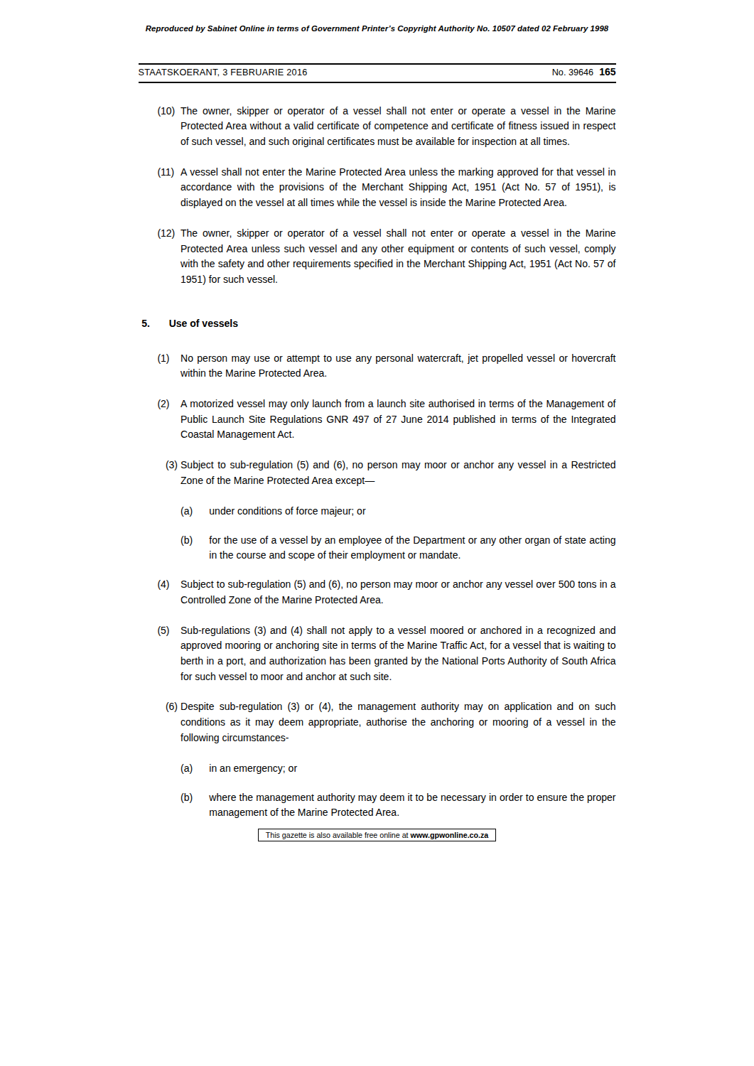Reproduced by Sabinet Online in terms of Government Printer’s Copyright Authority No. 10507 dated 02 February 1998
STAATSKOERANT, 3 FEBRUARIE 2016
No. 39646165
(10)
The owner, skipper or operator of a vessel shall not enter or operate a vessel in the Marine Protected Area without a valid certificate of competence and certificate of fitness issued in respect of such vessel, and such original certificates must be available for inspection at all times.
(11)
A vessel shall not enter the Marine Protected Area unless the marking approved for that vessel in accordance with the provisions of the Merchant Shipping Act, 1951 (Act No. 57 of 1951), is displayed on the vessel at all times while the vessel is inside the Marine Protected Area.
(12)
The owner, skipper or operator of a vessel shall not enter or operate a vessel in the Marine Protected Area unless such vessel and any other equipment or contents of such vessel, comply with the safety and other requirements specified in the Merchant Shipping Act, 1951 (Act No. 57 of 1951) for such vessel.
5.
Use of vessels
(1)
No person may use or attempt to use any personal watercraft, jet propelled vessel or hovercraft within the Marine Protected Area.
(2)
A motorized vessel may only launch from a launch site authorised in terms of the Management of Public Launch Site Regulations GNR 497 of 27 June 2014 published in terms of the Integrated Coastal Management Act.
(3)
Subject to sub-regulation (5) and (6), no person may moor or anchor any vessel in a Restricted Zone of the Marine Protected Area except—
(a)
under conditions of force majeur; or
(b)
for the use of a vessel by an employee of the Department or any other organ of state acting in the course and scope of their employment or mandate.
(4)
Subject to sub-regulation (5) and (6), no person may moor or anchor any vessel over 500 tons in a Controlled Zone of the Marine Protected Area.
(5)
Sub-regulations (3) and (4) shall not apply to a vessel moored or anchored in a recognized and approved mooring or anchoring site in terms of the Marine Traffic Act, for a vessel that is waiting to berth in a port, and authorization has been granted by the National Ports Authority of South Africa for such vessel to moor and anchor at such site.
(6)
Despite sub-regulation (3) or (4), the management authority may on application and on such conditions as it may deem appropriate, authorise the anchoring or mooring of a vessel in the following circumstances-
(a)
in an emergency; or
(b)
where the management authority may deem it to be necessary in order to ensure the proper management of the Marine Protected Area.
This gazette is also available free online at www.gpwonline.co.za